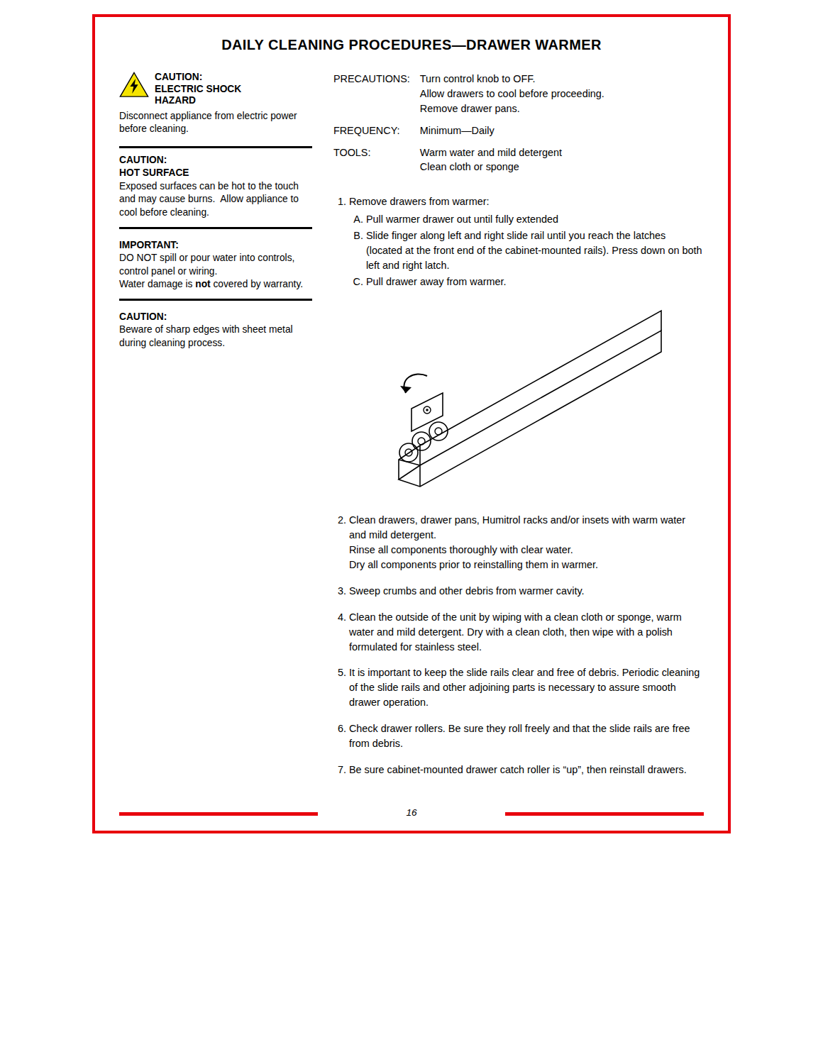DAILY CLEANING PROCEDURES—DRAWER WARMER
CAUTION:
ELECTRIC SHOCK
HAZARD
Disconnect appliance from electric power before cleaning.
CAUTION:
HOT SURFACE
Exposed surfaces can be hot to the touch and may cause burns. Allow appliance to cool before cleaning.
IMPORTANT:
DO NOT spill or pour water into controls, control panel or wiring.
Water damage is not covered by warranty.
CAUTION:
Beware of sharp edges with sheet metal during cleaning process.
| PRECAUTIONS: | Turn control knob to OFF. Allow drawers to cool before proceeding. Remove drawer pans. |
| FREQUENCY: | Minimum—Daily |
| TOOLS: | Warm water and mild detergent Clean cloth or sponge |
Remove drawers from warmer:
Pull warmer drawer out until fully extended
Slide finger along left and right slide rail until you reach the latches (located at the front end of the cabinet-mounted rails). Press down on both left and right latch.
Pull drawer away from warmer.
Clean drawers, drawer pans, Humitrol racks and/or insets with warm water and mild detergent.
Rinse all components thoroughly with clear water.
Dry all components prior to reinstalling them in warmer.
Sweep crumbs and other debris from warmer cavity.
Clean the outside of the unit by wiping with a clean cloth or sponge, warm water and mild detergent. Dry with a clean cloth, then wipe with a polish formulated for stainless steel.
It is important to keep the slide rails clear and free of debris. Periodic cleaning of the slide rails and other adjoining parts is necessary to assure smooth drawer operation.
Check drawer rollers. Be sure they roll freely and that the slide rails are free from debris.
Be sure cabinet-mounted drawer catch roller is “up”, then reinstall drawers.
16